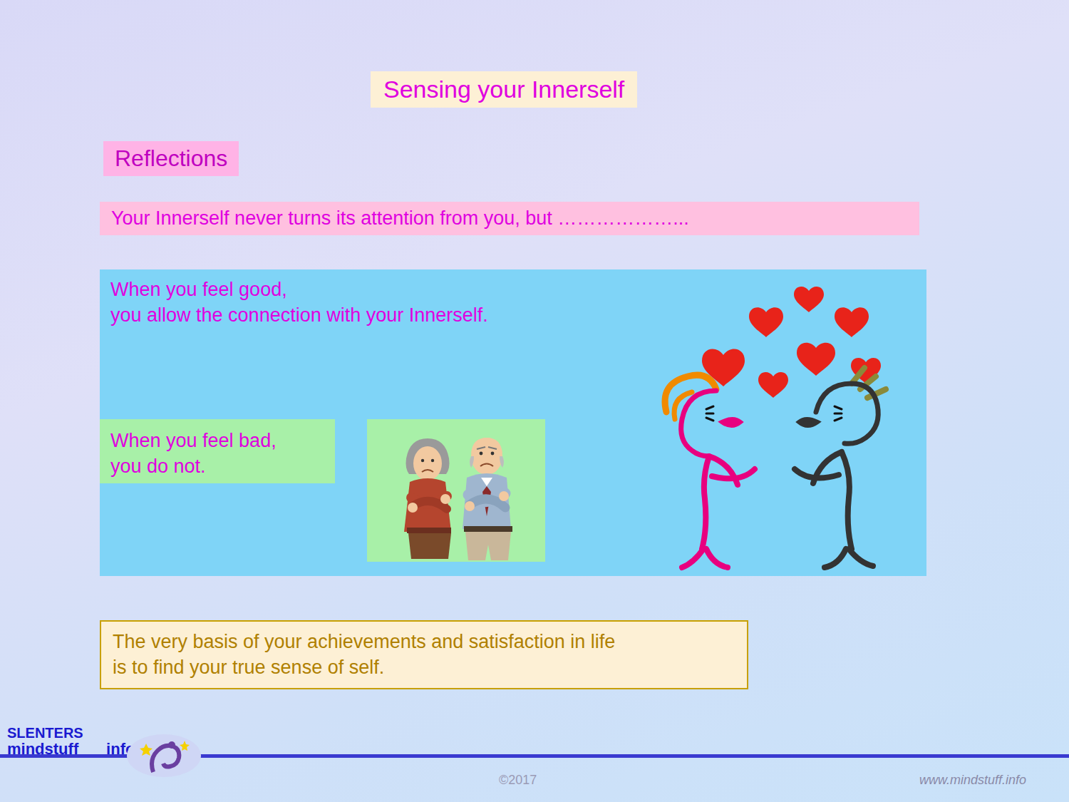Sensing your Innerself
Reflections
Your Innerself never turns its attention from you, but ………………...
When you feel good,
you allow the connection with your Innerself.
When you feel bad,
you do not.
The very basis of your achievements and satisfaction in life
is to find your true sense of self.
SLENTERS
mindstuff info
©2017
www.mindstuff.info